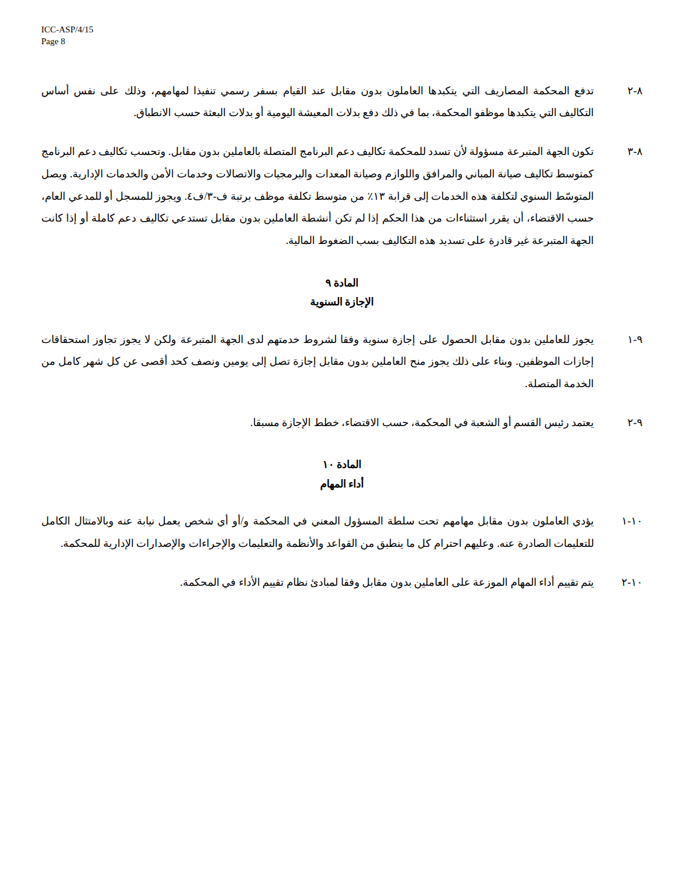ICC-ASP/4/15
Page 8
٨‑٢
تدفع المحكمة المصاريف التي يتكبدها العاملون بدون مقابل عند القيام بسفر رسمي تنفيذا لمهامهم، وذلك على نفس أساس التكاليف التي يتكبدها موظفو المحكمة، بما في ذلك دفع بدلات المعيشة اليومية أو بدلات البعثة حسب الانطباق.
٨‑٣
تكون الجهة المتبرعة مسؤولة لأن تسدد للمحكمة تكاليف دعم البرنامج المتصلة بالعاملين بدون مقابل. وتحسب تكاليف دعم البرنامج كمتوسط تكاليف صيانة المباني والمرافق واللوازم وصيانة المعدات والبرمجيات والاتصالات وخدمات الأمن والخدمات الإدارية. ويصل المتوسّط السنوي لتكلفة هذه الخدمات إلى قرابة ١٣٪ من متوسط تكلفة موظف برتبة ف‑٣/ف٤. ويجوز للمسجل أو للمدعي العام، حسب الاقتضاء، أن يقرر استثناءات من هذا الحكم إذا لم تكن أنشطة العاملين بدون مقابل تستدعي تكاليف دعم كاملة أو إذا كانت الجهة المتبرعة غير قادرة على تسديد هذه التكاليف بسب الضغوط المالية.
المادة ٩
الإجازة السنوية
٩‑١
يجوز للعاملين بدون مقابل الحصول على إجازة سنوية وفقا لشروط خدمتهم لدى الجهة المتبرعة ولكن لا يجوز تجاوز استحقاقات إجازات الموظفين. وبناء على ذلك يجوز منح العاملين بدون مقابل إجازة تصل إلى يومين ونصف كحد أقصى عن كل شهر كامل من الخدمة المتصلة.
٩‑٢
يعتمد رئيس القسم أو الشعبة في المحكمة، حسب الاقتضاء، خطط الإجازة مسبقا.
المادة ١٠
أداء المهام
١٠‑١
يؤدي العاملون بدون مقابل مهامهم تحت سلطة المسؤول المعني في المحكمة و/أو أي شخص يعمل نيابة عنه وبالامتثال الكامل للتعليمات الصادرة عنه. وعليهم احترام كل ما ينطبق من القواعد والأنظمة والتعليمات والإجراءات والإصدارات الإدارية للمحكمة.
١٠‑٢
يتم تقييم أداء المهام الموزعة على العاملين بدون مقابل وفقا لمبادئ نظام تقييم الأداء في المحكمة.